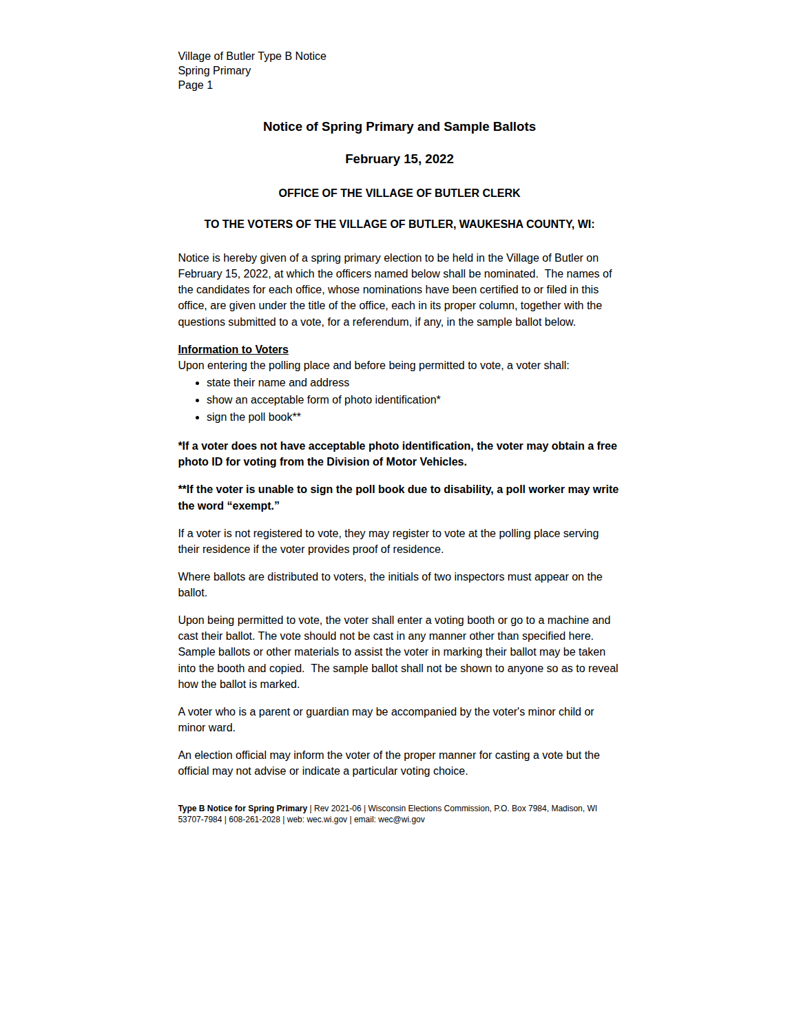Village of Butler Type B Notice
Spring Primary
Page 1
Notice of Spring Primary and Sample Ballots
February 15, 2022
OFFICE OF THE VILLAGE OF BUTLER CLERK
TO THE VOTERS OF THE VILLAGE OF BUTLER, WAUKESHA COUNTY, WI:
Notice is hereby given of a spring primary election to be held in the Village of Butler on February 15, 2022, at which the officers named below shall be nominated. The names of the candidates for each office, whose nominations have been certified to or filed in this office, are given under the title of the office, each in its proper column, together with the questions submitted to a vote, for a referendum, if any, in the sample ballot below.
Information to Voters
Upon entering the polling place and before being permitted to vote, a voter shall:
state their name and address
show an acceptable form of photo identification*
sign the poll book**
*If a voter does not have acceptable photo identification, the voter may obtain a free photo ID for voting from the Division of Motor Vehicles.
**If the voter is unable to sign the poll book due to disability, a poll worker may write the word “exempt.”
If a voter is not registered to vote, they may register to vote at the polling place serving their residence if the voter provides proof of residence.
Where ballots are distributed to voters, the initials of two inspectors must appear on the ballot.
Upon being permitted to vote, the voter shall enter a voting booth or go to a machine and cast their ballot. The vote should not be cast in any manner other than specified here. Sample ballots or other materials to assist the voter in marking their ballot may be taken into the booth and copied. The sample ballot shall not be shown to anyone so as to reveal how the ballot is marked.
A voter who is a parent or guardian may be accompanied by the voter's minor child or minor ward.
An election official may inform the voter of the proper manner for casting a vote but the official may not advise or indicate a particular voting choice.
Type B Notice for Spring Primary | Rev 2021-06 | Wisconsin Elections Commission, P.O. Box 7984, Madison, WI 53707-7984 | 608-261-2028 | web: wec.wi.gov | email: wec@wi.gov